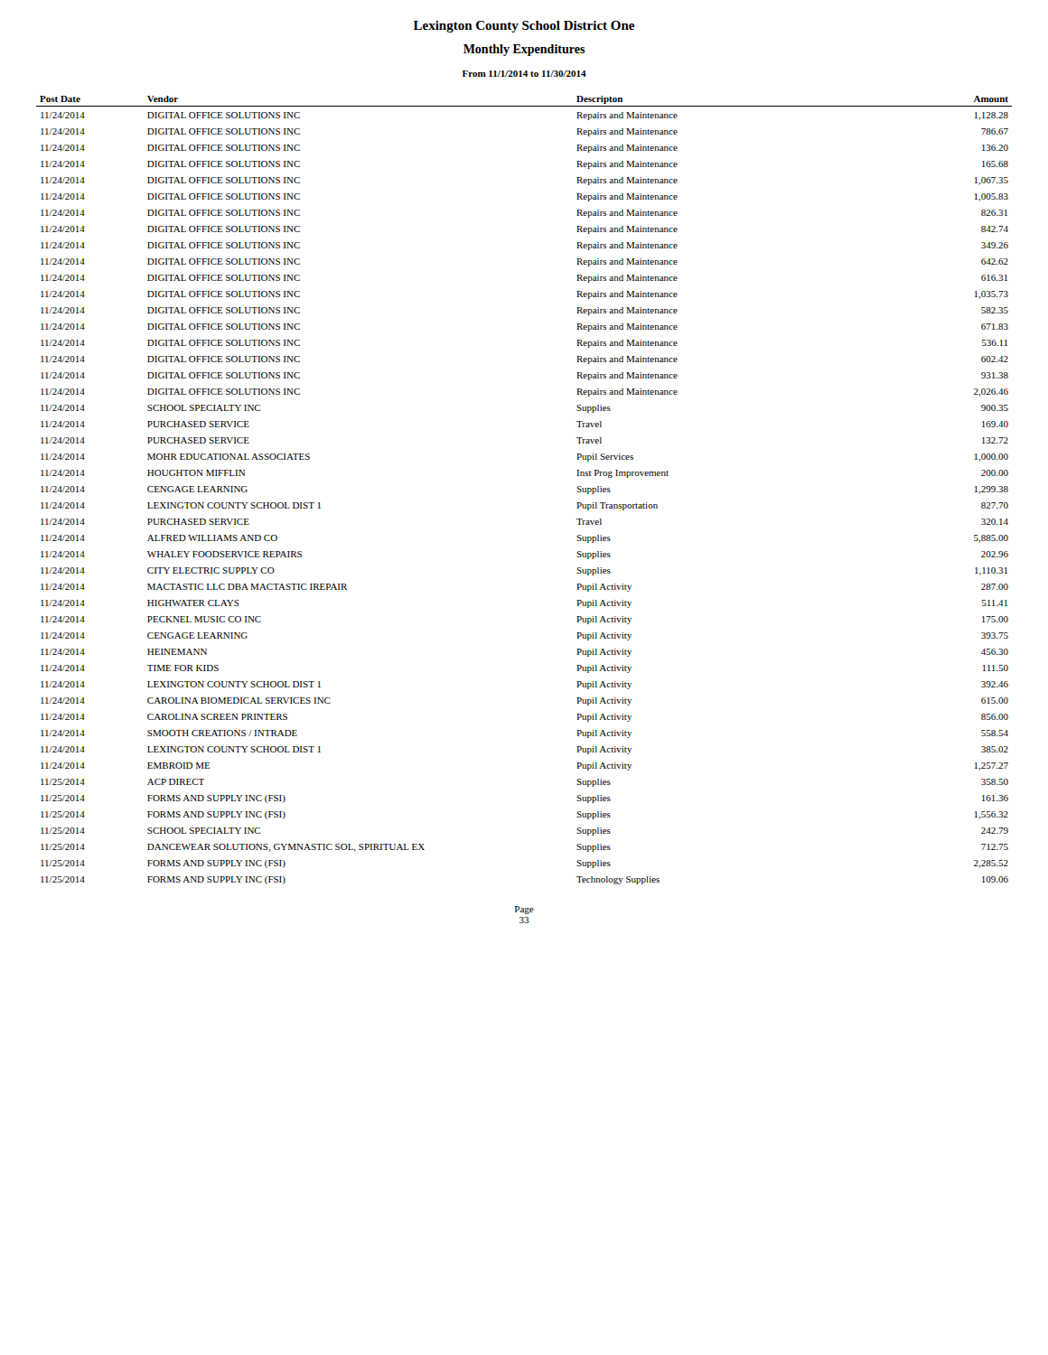Lexington County School District One
Monthly Expenditures
From 11/1/2014 to 11/30/2014
| Post Date | Vendor | Descripton | Amount |
| --- | --- | --- | --- |
| 11/24/2014 | DIGITAL OFFICE SOLUTIONS INC | Repairs and Maintenance | 1,128.28 |
| 11/24/2014 | DIGITAL OFFICE SOLUTIONS INC | Repairs and Maintenance | 786.67 |
| 11/24/2014 | DIGITAL OFFICE SOLUTIONS INC | Repairs and Maintenance | 136.20 |
| 11/24/2014 | DIGITAL OFFICE SOLUTIONS INC | Repairs and Maintenance | 165.68 |
| 11/24/2014 | DIGITAL OFFICE SOLUTIONS INC | Repairs and Maintenance | 1,067.35 |
| 11/24/2014 | DIGITAL OFFICE SOLUTIONS INC | Repairs and Maintenance | 1,005.83 |
| 11/24/2014 | DIGITAL OFFICE SOLUTIONS INC | Repairs and Maintenance | 826.31 |
| 11/24/2014 | DIGITAL OFFICE SOLUTIONS INC | Repairs and Maintenance | 842.74 |
| 11/24/2014 | DIGITAL OFFICE SOLUTIONS INC | Repairs and Maintenance | 349.26 |
| 11/24/2014 | DIGITAL OFFICE SOLUTIONS INC | Repairs and Maintenance | 642.62 |
| 11/24/2014 | DIGITAL OFFICE SOLUTIONS INC | Repairs and Maintenance | 616.31 |
| 11/24/2014 | DIGITAL OFFICE SOLUTIONS INC | Repairs and Maintenance | 1,035.73 |
| 11/24/2014 | DIGITAL OFFICE SOLUTIONS INC | Repairs and Maintenance | 582.35 |
| 11/24/2014 | DIGITAL OFFICE SOLUTIONS INC | Repairs and Maintenance | 671.83 |
| 11/24/2014 | DIGITAL OFFICE SOLUTIONS INC | Repairs and Maintenance | 536.11 |
| 11/24/2014 | DIGITAL OFFICE SOLUTIONS INC | Repairs and Maintenance | 602.42 |
| 11/24/2014 | DIGITAL OFFICE SOLUTIONS INC | Repairs and Maintenance | 931.38 |
| 11/24/2014 | DIGITAL OFFICE SOLUTIONS INC | Repairs and Maintenance | 2,026.46 |
| 11/24/2014 | SCHOOL SPECIALTY INC | Supplies | 900.35 |
| 11/24/2014 | PURCHASED SERVICE | Travel | 169.40 |
| 11/24/2014 | PURCHASED SERVICE | Travel | 132.72 |
| 11/24/2014 | MOHR EDUCATIONAL ASSOCIATES | Pupil Services | 1,000.00 |
| 11/24/2014 | HOUGHTON MIFFLIN | Inst Prog Improvement | 200.00 |
| 11/24/2014 | CENGAGE LEARNING | Supplies | 1,299.38 |
| 11/24/2014 | LEXINGTON COUNTY SCHOOL DIST 1 | Pupil Transportation | 827.70 |
| 11/24/2014 | PURCHASED SERVICE | Travel | 320.14 |
| 11/24/2014 | ALFRED WILLIAMS AND CO | Supplies | 5,885.00 |
| 11/24/2014 | WHALEY FOODSERVICE REPAIRS | Supplies | 202.96 |
| 11/24/2014 | CITY ELECTRIC SUPPLY CO | Supplies | 1,110.31 |
| 11/24/2014 | MACTASTIC LLC DBA MACTASTIC IREPAIR | Pupil Activity | 287.00 |
| 11/24/2014 | HIGHWATER CLAYS | Pupil Activity | 511.41 |
| 11/24/2014 | PECKNEL MUSIC CO INC | Pupil Activity | 175.00 |
| 11/24/2014 | CENGAGE LEARNING | Pupil Activity | 393.75 |
| 11/24/2014 | HEINEMANN | Pupil Activity | 456.30 |
| 11/24/2014 | TIME FOR KIDS | Pupil Activity | 111.50 |
| 11/24/2014 | LEXINGTON COUNTY SCHOOL DIST 1 | Pupil Activity | 392.46 |
| 11/24/2014 | CAROLINA BIOMEDICAL SERVICES INC | Pupil Activity | 615.00 |
| 11/24/2014 | CAROLINA SCREEN PRINTERS | Pupil Activity | 856.00 |
| 11/24/2014 | SMOOTH CREATIONS / INTRADE | Pupil Activity | 558.54 |
| 11/24/2014 | LEXINGTON COUNTY SCHOOL DIST 1 | Pupil Activity | 385.02 |
| 11/24/2014 | EMBROID ME | Pupil Activity | 1,257.27 |
| 11/25/2014 | ACP DIRECT | Supplies | 358.50 |
| 11/25/2014 | FORMS AND SUPPLY INC (FSI) | Supplies | 161.36 |
| 11/25/2014 | FORMS AND SUPPLY INC (FSI) | Supplies | 1,556.32 |
| 11/25/2014 | SCHOOL SPECIALTY INC | Supplies | 242.79 |
| 11/25/2014 | DANCEWEAR SOLUTIONS, GYMNASTIC SOL, SPIRITUAL EX | Supplies | 712.75 |
| 11/25/2014 | FORMS AND SUPPLY INC (FSI) | Supplies | 2,285.52 |
| 11/25/2014 | FORMS AND SUPPLY INC (FSI) | Technology Supplies | 109.06 |
Page
33